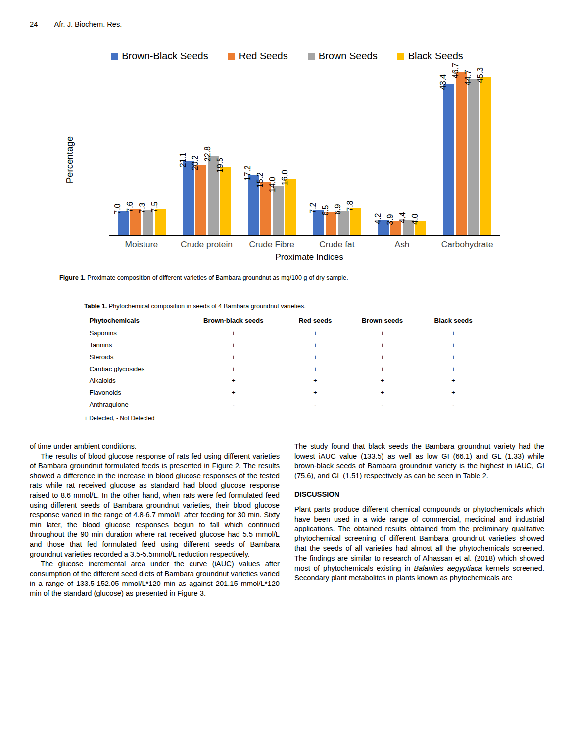24 Afr. J. Biochem. Res.
Brown-Black Seeds Red Seeds Brown Seeds Black Seeds
Percentage
7.0
7.6
7.3
7.5
21.1
20.2
22.8
19.5
17.2
15.2
14.0
16.0
7.2
6.5
6.9
7.8
4.2
3.9
4.4
4.0
43.4
46.7
44.7
45.3
Moisture
Crude protein
Crude Fibre
Crude fat
Ash
Carbohydrate
Proximate Indices
Figure 1. Proximate composition of different varieties of Bambara groundnut as mg/100 g of dry sample.
Table 1. Phytochemical composition in seeds of 4 Bambara groundnut varieties.
| Phytochemicals | Brown-black seeds | Red seeds | Brown seeds | Black seeds |
| --- | --- | --- | --- | --- |
| Saponins | + | + | + | + |
| Tannins | + | + | + | + |
| Steroids | + | + | + | + |
| Cardiac glycosides | + | + | + | + |
| Alkaloids | + | + | + | + |
| Flavonoids | + | + | + | + |
| Anthraquione | - | - | - | - |
+ Detected, - Not Detected
of time under ambient conditions.
The results of blood glucose response of rats fed using different varieties of Bambara groundnut formulated feeds is presented in Figure 2. The results showed a difference in the increase in blood glucose responses of the tested rats while rat received glucose as standard had blood glucose response raised to 8.6 mmol/L. In the other hand, when rats were fed formulated feed using different seeds of Bambara groundnut varieties, their blood glucose response varied in the range of 4.8-6.7 mmol/L after feeding for 30 min. Sixty min later, the blood glucose responses begun to fall which continued throughout the 90 min duration where rat received glucose had 5.5 mmol/L and those that fed formulated feed using different seeds of Bambara groundnut varieties recorded a 3.5-5.5mmol/L reduction respectively.
The glucose incremental area under the curve (iAUC) values after consumption of the different seed diets of Bambara groundnut varieties varied in a range of 133.5-152.05 mmol/L*120 min as against 201.15 mmol/L*120 min of the standard (glucose) as presented in Figure 3.
The study found that black seeds the Bambara groundnut variety had the lowest iAUC value (133.5) as well as low GI (66.1) and GL (1.33) while brown-black seeds of Bambara groundnut variety is the highest in iAUC, GI (75.6), and GL (1.51) respectively as can be seen in Table 2.
DISCUSSION
Plant parts produce different chemical compounds or phytochemicals which have been used in a wide range of commercial, medicinal and industrial applications. The obtained results obtained from the preliminary qualitative phytochemical screening of different Bambara groundnut varieties showed that the seeds of all varieties had almost all the phytochemicals screened. The findings are similar to research of Alhassan et al. (2018) which showed most of phytochemicals existing in Balanites aegyptiaca kernels screened. Secondary plant metabolites in plants known as phytochemicals are